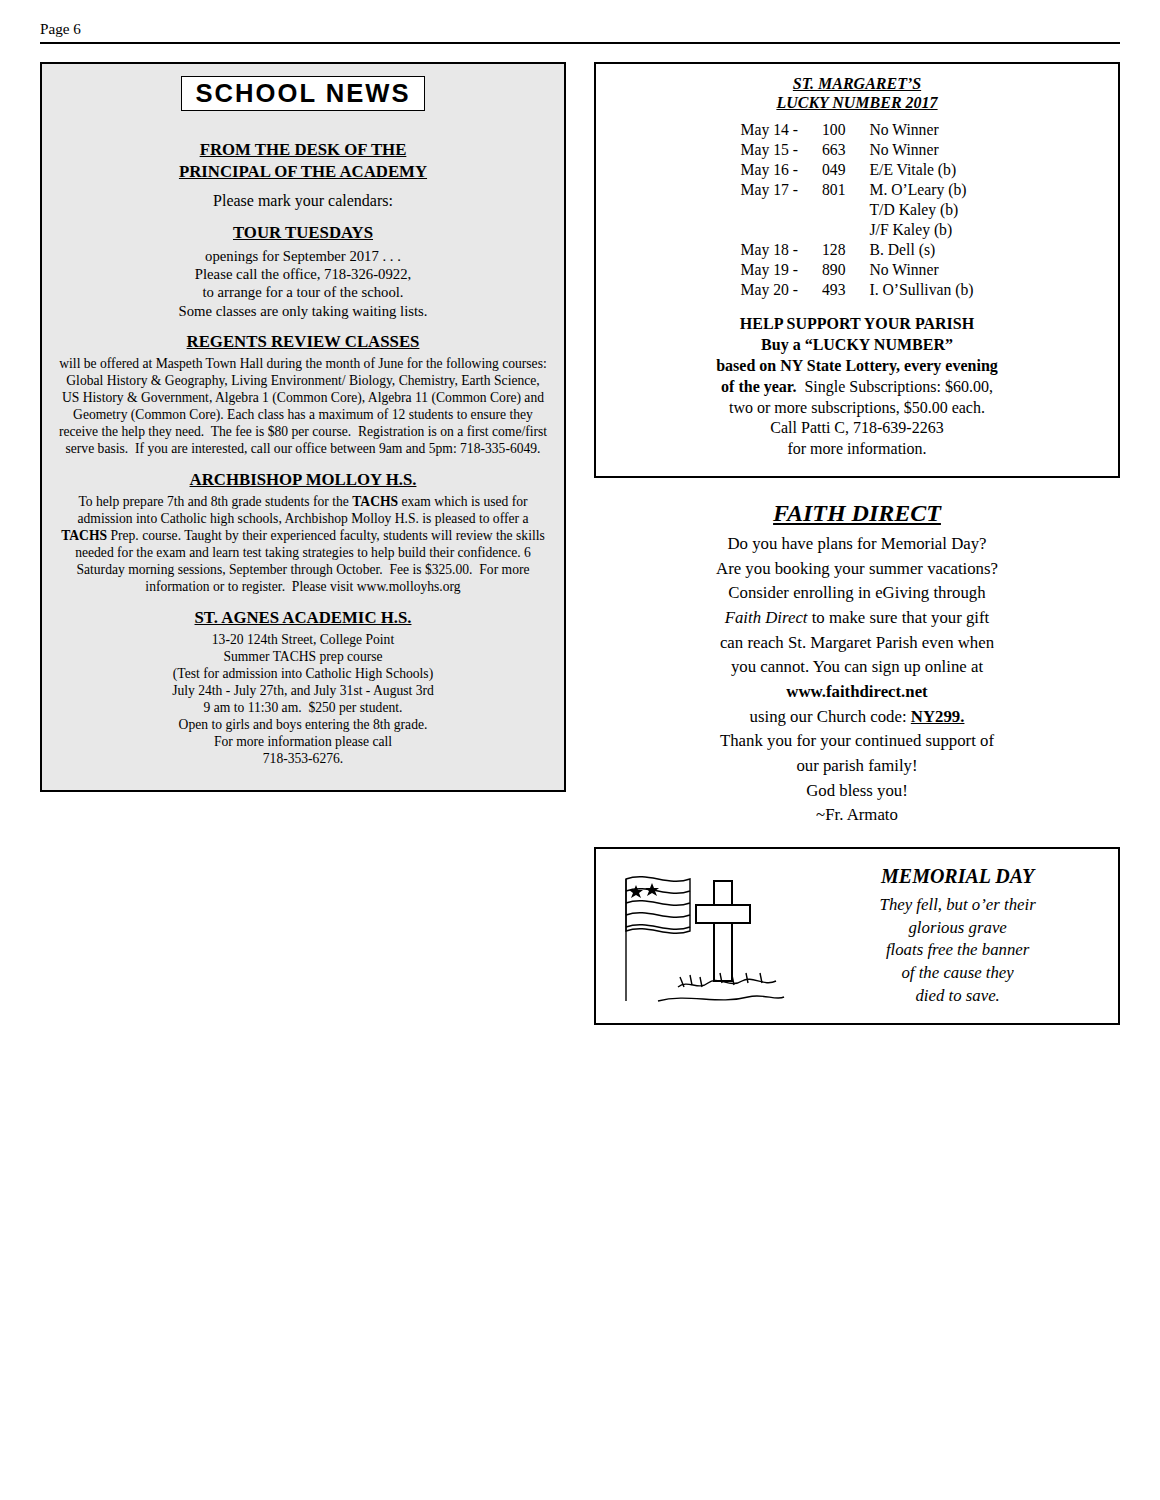Page 6
SCHOOL NEWS
FROM THE DESK OF THE
PRINCIPAL OF THE ACADEMY
Please mark your calendars:
TOUR TUESDAYS
openings for September 2017 . . .
Please call the office, 718-326-0922,
to arrange for a tour of the school.
Some classes are only taking waiting lists.
REGENTS REVIEW CLASSES
will be offered at Maspeth Town Hall during the month of June for the following courses: Global History & Geography, Living Environment/ Biology, Chemistry, Earth Science, US History & Government, Algebra 1 (Common Core), Algebra 11 (Common Core) and Geometry (Common Core). Each class has a maximum of 12 students to ensure they receive the help they need. The fee is $80 per course. Registration is on a first come/first serve basis. If you are interested, call our office between 9am and 5pm: 718-335-6049.
ARCHBISHOP MOLLOY H.S.
To help prepare 7th and 8th grade students for the TACHS exam which is used for admission into Catholic high schools, Archbishop Molloy H.S. is pleased to offer a TACHS Prep. course. Taught by their experienced faculty, students will review the skills needed for the exam and learn test taking strategies to help build their confidence. 6 Saturday morning sessions, September through October. Fee is $325.00. For more information or to register. Please visit www.molloyhs.org
ST. AGNES ACADEMIC H.S.
13-20 124th Street, College Point
Summer TACHS prep course
(Test for admission into Catholic High Schools)
July 24th - July 27th, and July 31st - August 3rd
9 am to 11:30 am. $250 per student.
Open to girls and boys entering the 8th grade.
For more information please call
718-353-6276.
ST. MARGARET’S
LUCKY NUMBER 2017
| May 14 - | 100 | No Winner |
| May 15 - | 663 | No Winner |
| May 16 - | 049 | E/E Vitale (b) |
| May 17 - | 801 | M. O’Leary (b) |
| | | T/D Kaley (b) |
| | | J/F Kaley (b) |
| May 18 - | 128 | B. Dell (s) |
| May 19 - | 890 | No Winner |
| May 20 - | 493 | I. O’Sullivan (b) |
HELP SUPPORT YOUR PARISH
Buy a “LUCKY NUMBER”
based on NY State Lottery, every evening
of the year. Single Subscriptions: $60.00,
two or more subscriptions, $50.00 each.
Call Patti C, 718-639-2263
for more information.
FAITH DIRECT
Do you have plans for Memorial Day?
Are you booking your summer vacations?
Consider enrolling in eGiving through
Faith Direct to make sure that your gift
can reach St. Margaret Parish even when
you cannot. You can sign up online at
www.faithdirect.net
using our Church code: NY299.
Thank you for your continued support of
our parish family!
God bless you!
~Fr. Armato
MEMORIAL DAY
They fell, but o’er their
glorious grave
floats free the banner
of the cause they
died to save.